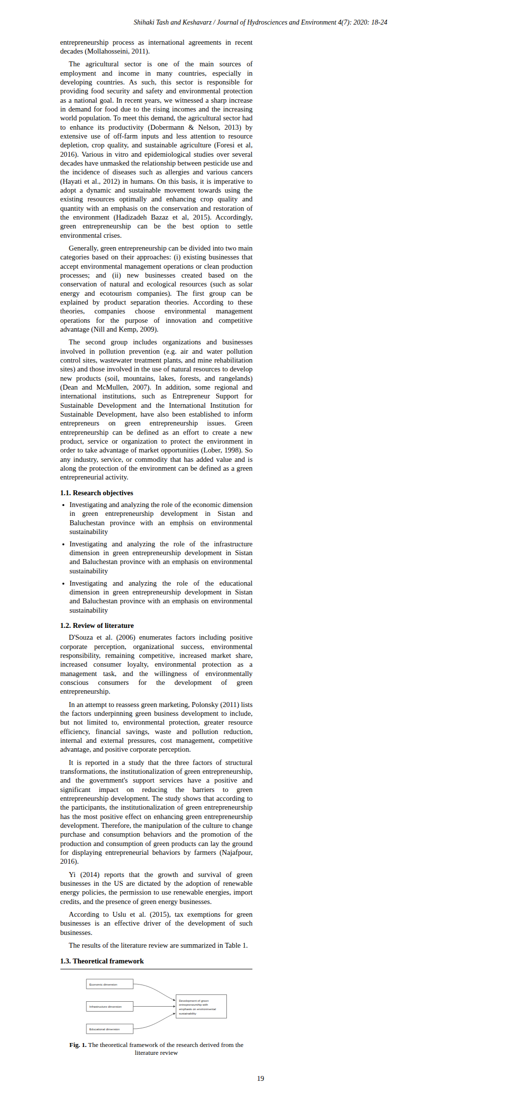Shihaki Tash and Keshavarz / Journal of Hydrosciences and Environment 4(7): 2020: 18-24
entrepreneurship process as international agreements in recent decades (Mollahosseini, 2011).
The agricultural sector is one of the main sources of employment and income in many countries, especially in developing countries. As such, this sector is responsible for providing food security and safety and environmental protection as a national goal. In recent years, we witnessed a sharp increase in demand for food due to the rising incomes and the increasing world population. To meet this demand, the agricultural sector had to enhance its productivity (Dobermann & Nelson, 2013) by extensive use of off-farm inputs and less attention to resource depletion, crop quality, and sustainable agriculture (Foresi et al, 2016). Various in vitro and epidemiological studies over several decades have unmasked the relationship between pesticide use and the incidence of diseases such as allergies and various cancers (Hayati et al., 2012) in humans. On this basis, it is imperative to adopt a dynamic and sustainable movement towards using the existing resources optimally and enhancing crop quality and quantity with an emphasis on the conservation and restoration of the environment (Hadizadeh Bazaz et al, 2015). Accordingly, green entrepreneurship can be the best option to settle environmental crises.
Generally, green entrepreneurship can be divided into two main categories based on their approaches: (i) existing businesses that accept environmental management operations or clean production processes; and (ii) new businesses created based on the conservation of natural and ecological resources (such as solar energy and ecotourism companies). The first group can be explained by product separation theories. According to these theories, companies choose environmental management operations for the purpose of innovation and competitive advantage (Nill and Kemp, 2009).
The second group includes organizations and businesses involved in pollution prevention (e.g. air and water pollution control sites, wastewater treatment plants, and mine rehabilitation sites) and those involved in the use of natural resources to develop new products (soil, mountains, lakes, forests, and rangelands) (Dean and McMullen, 2007). In addition, some regional and international institutions, such as Entrepreneur Support for Sustainable Development and the International Institution for Sustainable Development, have also been established to inform entrepreneurs on green entrepreneurship issues. Green entrepreneurship can be defined as an effort to create a new product, service or organization to protect the environment in order to take advantage of market opportunities (Lober, 1998). So any industry, service, or commodity that has added value and is along the protection of the environment can be defined as a green entrepreneurial activity.
1.1. Research objectives
Investigating and analyzing the role of the economic dimension in green entrepreneurship development in Sistan and Baluchestan province with an emphsis on environmental sustainability
Investigating and analyzing the role of the infrastructure dimension in green entrepreneurship development in Sistan and Baluchestan province with an emphasis on environmental sustainability
Investigating and analyzing the role of the educational dimension in green entrepreneurship development in Sistan and Baluchestan province with an emphasis on environmental sustainability
1.2. Review of literature
D'Souza et al. (2006) enumerates factors including positive corporate perception, organizational success, environmental responsibility, remaining competitive, increased market share, increased consumer loyalty, environmental protection as a management task, and the willingness of environmentally conscious consumers for the development of green entrepreneurship.
In an attempt to reassess green marketing, Polonsky (2011) lists the factors underpinning green business development to include, but not limited to, environmental protection, greater resource efficiency, financial savings, waste and pollution reduction, internal and external pressures, cost management, competitive advantage, and positive corporate perception.
It is reported in a study that the three factors of structural transformations, the institutionalization of green entrepreneurship, and the government's support services have a positive and significant impact on reducing the barriers to green entrepreneurship development. The study shows that according to the participants, the institutionalization of green entrepreneurship has the most positive effect on enhancing green entrepreneurship development. Therefore, the manipulation of the culture to change purchase and consumption behaviors and the promotion of the production and consumption of green products can lay the ground for displaying entrepreneurial behaviors by farmers (Najafpour, 2016).
Yi (2014) reports that the growth and survival of green businesses in the US are dictated by the adoption of renewable energy policies, the permission to use renewable energies, import credits, and the presence of green energy businesses.
According to Uslu et al. (2015), tax exemptions for green businesses is an effective driver of the development of such businesses.
The results of the literature review are summarized in Table 1.
1.3. Theoretical framework
Economic dimension Infrastructure dimension Educational dimension Development of green entrepreneurship with emphasis on environmental sustainability
Fig. 1. The theoretical framework of the research derived from the literature review
19